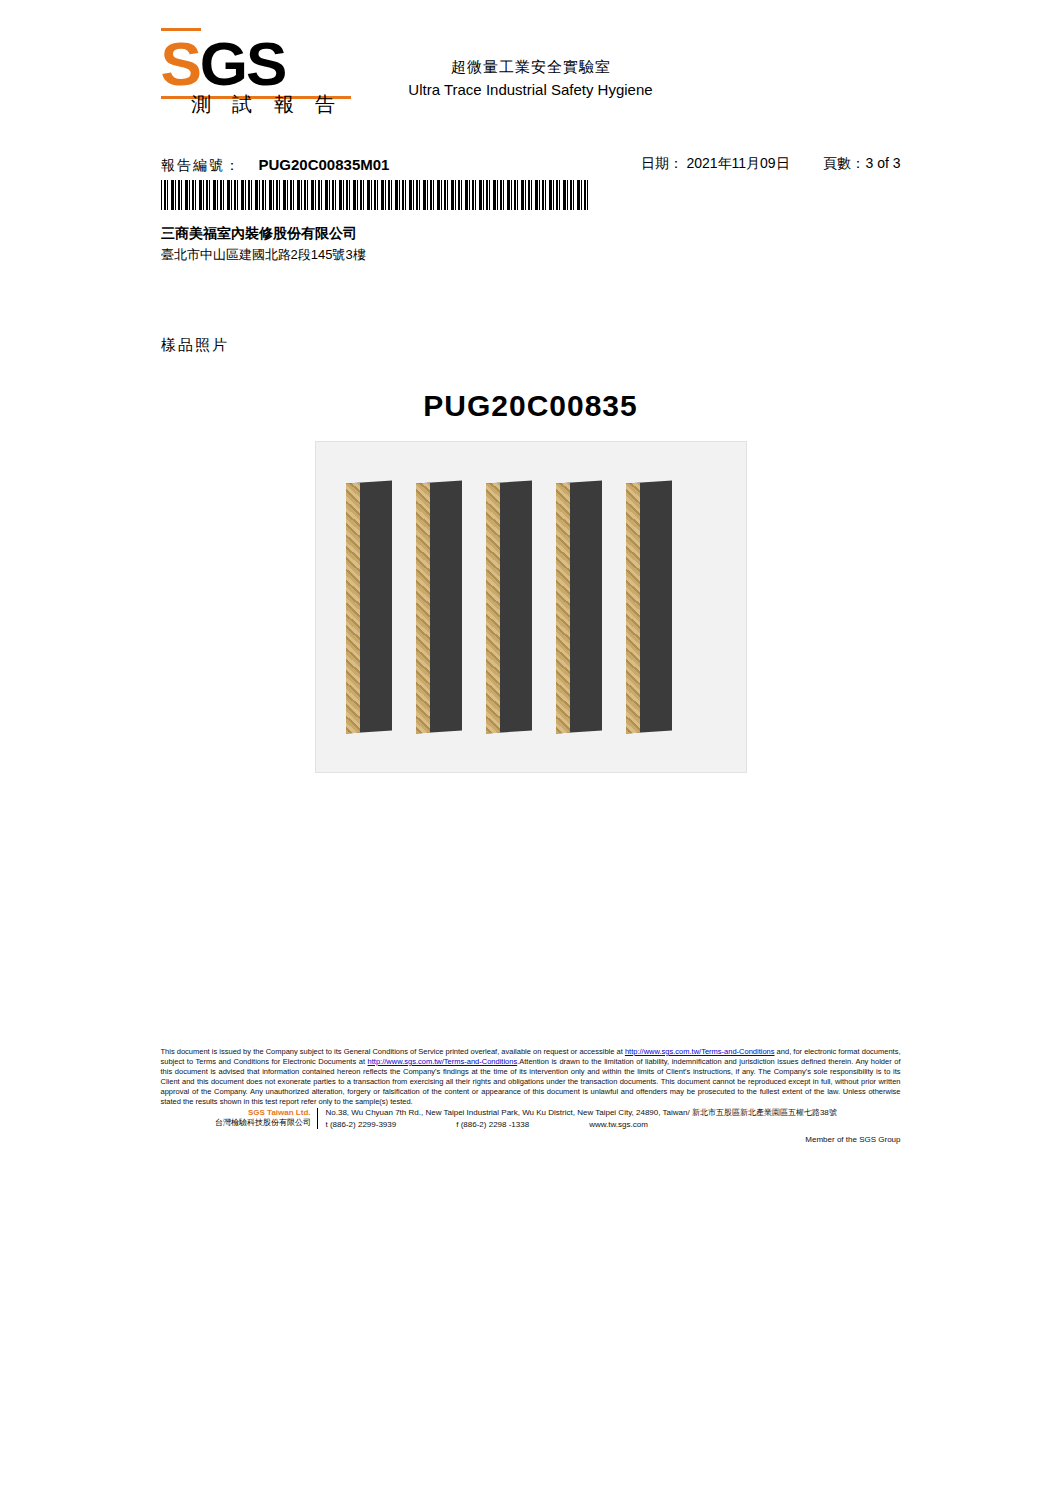SGS
超微量工業安全實驗室
Ultra Trace Industrial Safety Hygiene
測 試 報 告
報告編號： PUG20C00835M01 日期： 2021年11月09日 頁數：3 of 3
三商美福室內裝修股份有限公司
臺北市中山區建國北路2段145號3樓
樣品照片
PUG20C00835
This document is issued by the Company subject to its General Conditions of Service printed overleaf, available on request or accessible at http://www.sgs.com.tw/Terms-and-Conditions and, for electronic format documents, subject to Terms and Conditions for Electronic Documents at http://www.sgs.com.tw/Terms-and-Conditions.Attention is drawn to the limitation of liability, indemnification and jurisdiction issues defined therein. Any holder of this document is advised that information contained hereon reflects the Company's findings at the time of its intervention only and within the limits of Client's instructions, if any. The Company's sole responsibility is to its Client and this document does not exonerate parties to a transaction from exercising all their rights and obligations under the transaction documents. This document cannot be reproduced except in full, without prior written approval of the Company. Any unauthorized alteration, forgery or falsification of the content or appearance of this document is unlawful and offenders may be prosecuted to the fullest extent of the law. Unless otherwise stated the results shown in this test report refer only to the sample(s) tested.
SGS Taiwan Ltd. 台灣檢驗科技股份有限公司
No.38, Wu Chyuan 7th Rd., New Taipei Industrial Park, Wu Ku District, New Taipei City, 24890, Taiwan/ 新北市五股區新北產業園區五權七路38號
t (886-2) 2299-3939 f (886-2) 2298 -1338 www.tw.sgs.com
Member of the SGS Group